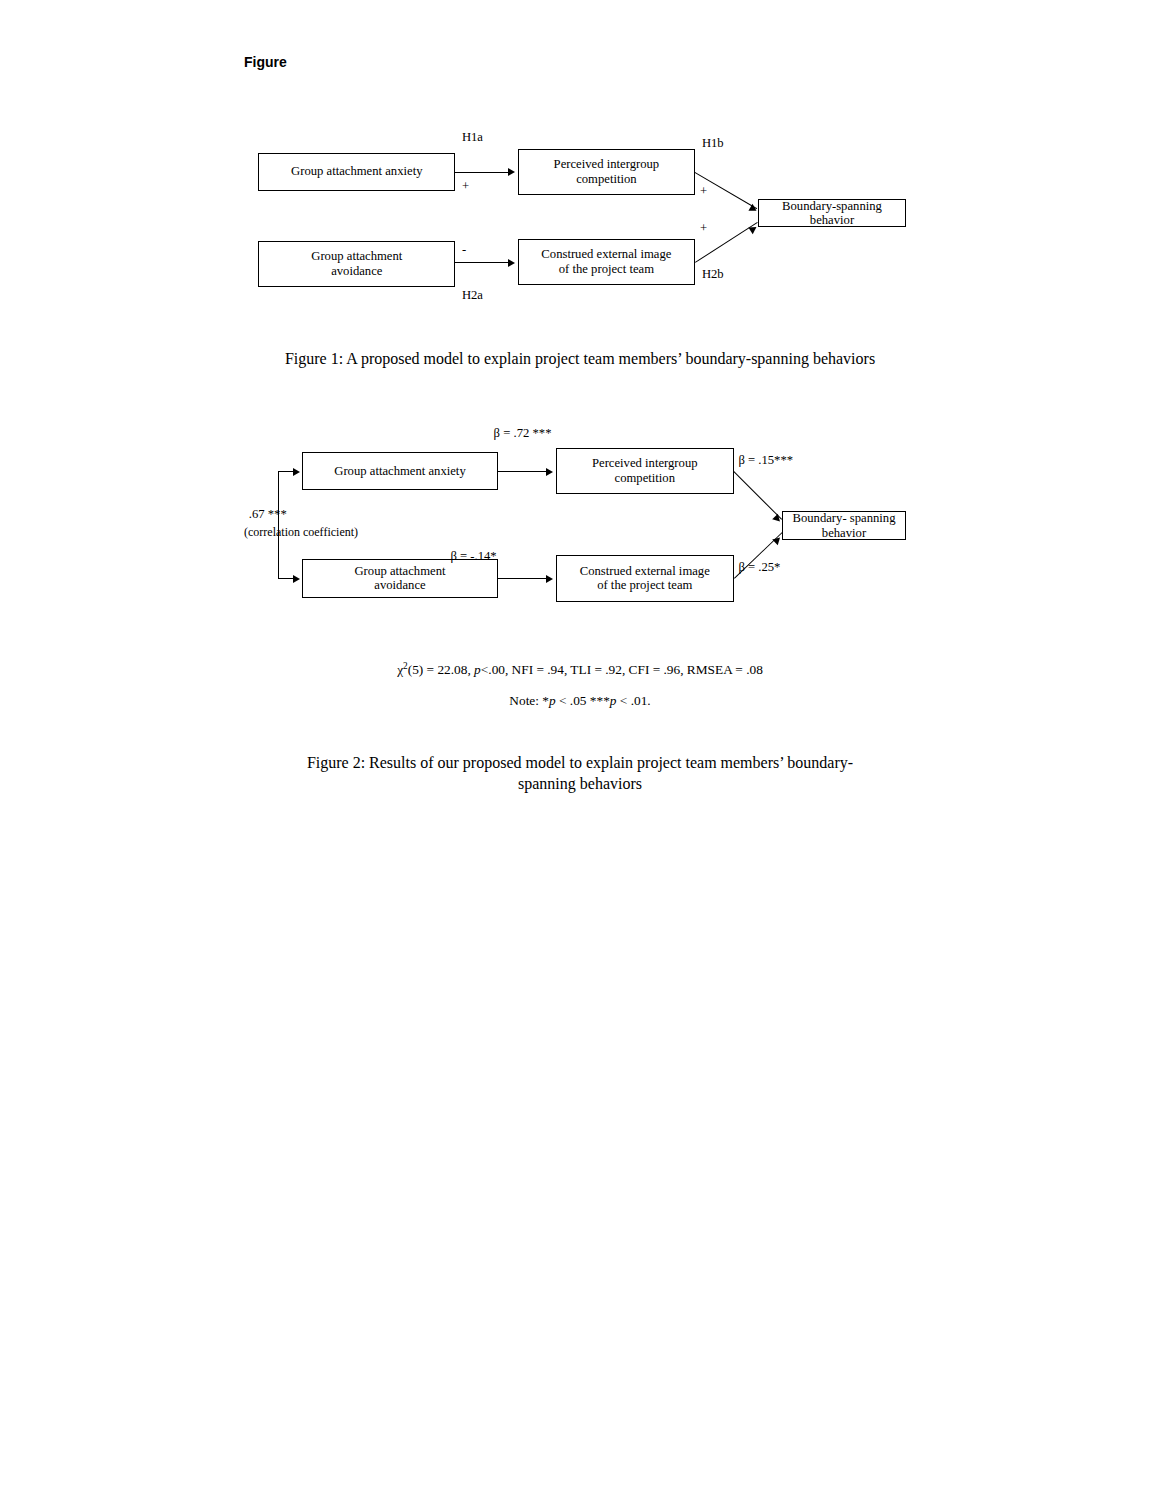Figure
============================================================ FIGURE 1 ============================================================
Group attachment anxiety
Perceived intergroup
competition
Group attachment
avoidance
Construed external image
of the project team
Boundary-spanning behavior
H1a
+
-
H2a
H1b
+
+
H2b
Figure 1: A proposed model to explain project team members’ boundary-spanning behaviors
============================================================ FIGURE 2 ============================================================
Group attachment anxiety
Perceived intergroup
competition
Group attachment
avoidance
Construed external image
of the project team
Boundary- spanning behavior
.67 ***
(correlation coefficient)
β = .72 ***
β = -.14*
β = .15***
β = .25*
χ2(5) = 22.08, p<.00, NFI = .94, TLI = .92, CFI = .96, RMSEA = .08
Note: *p < .05 ***p < .01.
Figure 2: Results of our proposed model to explain project team members’ boundary-
spanning behaviors